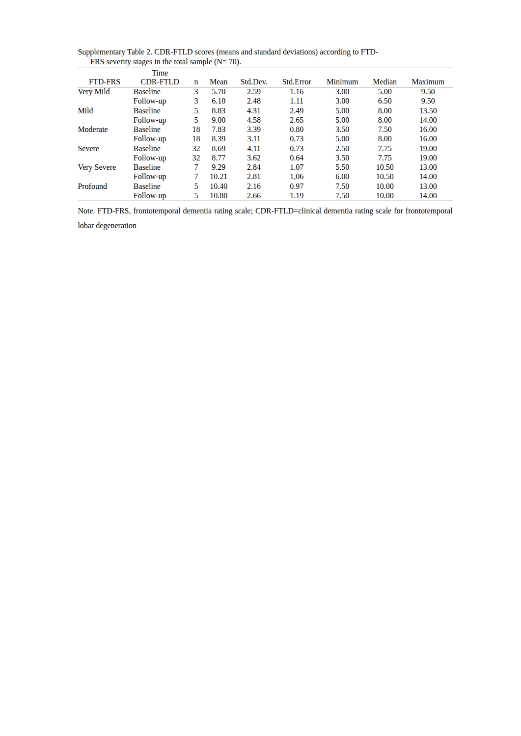Supplementary Table 2. CDR-FTLD scores (means and standard deviations) according to FTD-FRS severity stages in the total sample (N= 70).
| FTD-FRS | Time CDR-FTLD | n | Mean | Std.Dev. | Std.Error | Minimum | Median | Maximum |
| --- | --- | --- | --- | --- | --- | --- | --- | --- |
| Very Mild | Baseline | 3 | 5.70 | 2.59 | 1.16 | 3.00 | 5.00 | 9.50 |
| | Follow-up | 3 | 6.10 | 2.48 | 1.11 | 3.00 | 6.50 | 9.50 |
| Mild | Baseline | 5 | 8.83 | 4.31 | 2.49 | 5.00 | 8.00 | 13.50 |
| | Follow-up | 5 | 9.00 | 4.58 | 2.65 | 5.00 | 8.00 | 14.00 |
| Moderate | Baseline | 18 | 7.83 | 3.39 | 0.80 | 3.50 | 7.50 | 16.00 |
| | Follow-up | 18 | 8.39 | 3.11 | 0.73 | 5.00 | 8.00 | 16.00 |
| Severe | Baseline | 32 | 8.69 | 4.11 | 0.73 | 2.50 | 7.75 | 19.00 |
| | Follow-up | 32 | 8.77 | 3.62 | 0.64 | 3.50 | 7.75 | 19.00 |
| Very Severe | Baseline | 7 | 9.29 | 2.84 | 1.07 | 5.50 | 10.50 | 13.00 |
| | Follow-up | 7 | 10.21 | 2.81 | 1,06 | 6.00 | 10.50 | 14.00 |
| Profound | Baseline | 5 | 10.40 | 2.16 | 0.97 | 7.50 | 10.00 | 13.00 |
| | Follow-up | 5 | 10.80 | 2.66 | 1.19 | 7.50 | 10.00 | 14.00 |
Note. FTD-FRS, frontotemporal dementia rating scale; CDR-FTLD=clinical dementia rating scale for frontotemporal lobar degeneration